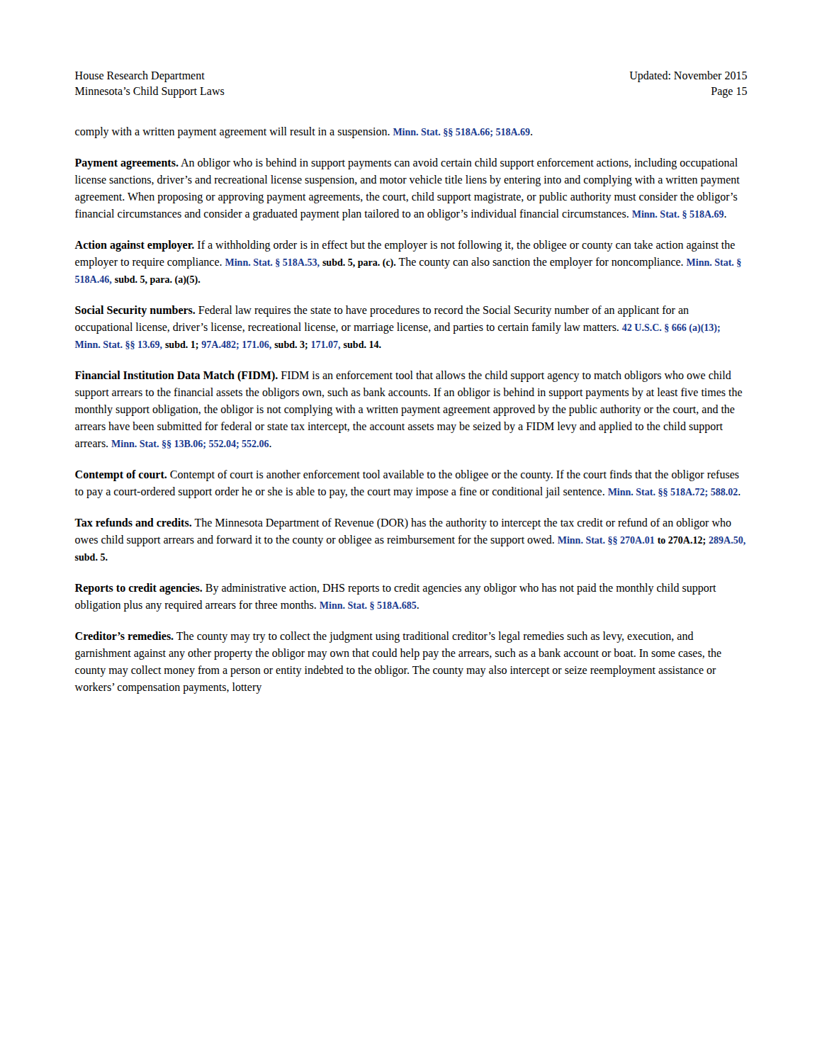House Research Department
Minnesota’s Child Support Laws
Updated: November 2015
Page 15
comply with a written payment agreement will result in a suspension. Minn. Stat. §§ 518A.66; 518A.69.
Payment agreements. An obligor who is behind in support payments can avoid certain child support enforcement actions, including occupational license sanctions, driver’s and recreational license suspension, and motor vehicle title liens by entering into and complying with a written payment agreement. When proposing or approving payment agreements, the court, child support magistrate, or public authority must consider the obligor’s financial circumstances and consider a graduated payment plan tailored to an obligor’s individual financial circumstances. Minn. Stat. § 518A.69.
Action against employer. If a withholding order is in effect but the employer is not following it, the obligee or county can take action against the employer to require compliance. Minn. Stat. § 518A.53, subd. 5, para. (c). The county can also sanction the employer for noncompliance. Minn. Stat. § 518A.46, subd. 5, para. (a)(5).
Social Security numbers. Federal law requires the state to have procedures to record the Social Security number of an applicant for an occupational license, driver’s license, recreational license, or marriage license, and parties to certain family law matters. 42 U.S.C. § 666 (a)(13); Minn. Stat. §§ 13.69, subd. 1; 97A.482; 171.06, subd. 3; 171.07, subd. 14.
Financial Institution Data Match (FIDM). FIDM is an enforcement tool that allows the child support agency to match obligors who owe child support arrears to the financial assets the obligors own, such as bank accounts. If an obligor is behind in support payments by at least five times the monthly support obligation, the obligor is not complying with a written payment agreement approved by the public authority or the court, and the arrears have been submitted for federal or state tax intercept, the account assets may be seized by a FIDM levy and applied to the child support arrears. Minn. Stat. §§ 13B.06; 552.04; 552.06.
Contempt of court. Contempt of court is another enforcement tool available to the obligee or the county. If the court finds that the obligor refuses to pay a court-ordered support order he or she is able to pay, the court may impose a fine or conditional jail sentence. Minn. Stat. §§ 518A.72; 588.02.
Tax refunds and credits. The Minnesota Department of Revenue (DOR) has the authority to intercept the tax credit or refund of an obligor who owes child support arrears and forward it to the county or obligee as reimbursement for the support owed. Minn. Stat. §§ 270A.01 to 270A.12; 289A.50, subd. 5.
Reports to credit agencies. By administrative action, DHS reports to credit agencies any obligor who has not paid the monthly child support obligation plus any required arrears for three months. Minn. Stat. § 518A.685.
Creditor’s remedies. The county may try to collect the judgment using traditional creditor’s legal remedies such as levy, execution, and garnishment against any other property the obligor may own that could help pay the arrears, such as a bank account or boat. In some cases, the county may collect money from a person or entity indebted to the obligor. The county may also intercept or seize reemployment assistance or workers’ compensation payments, lottery